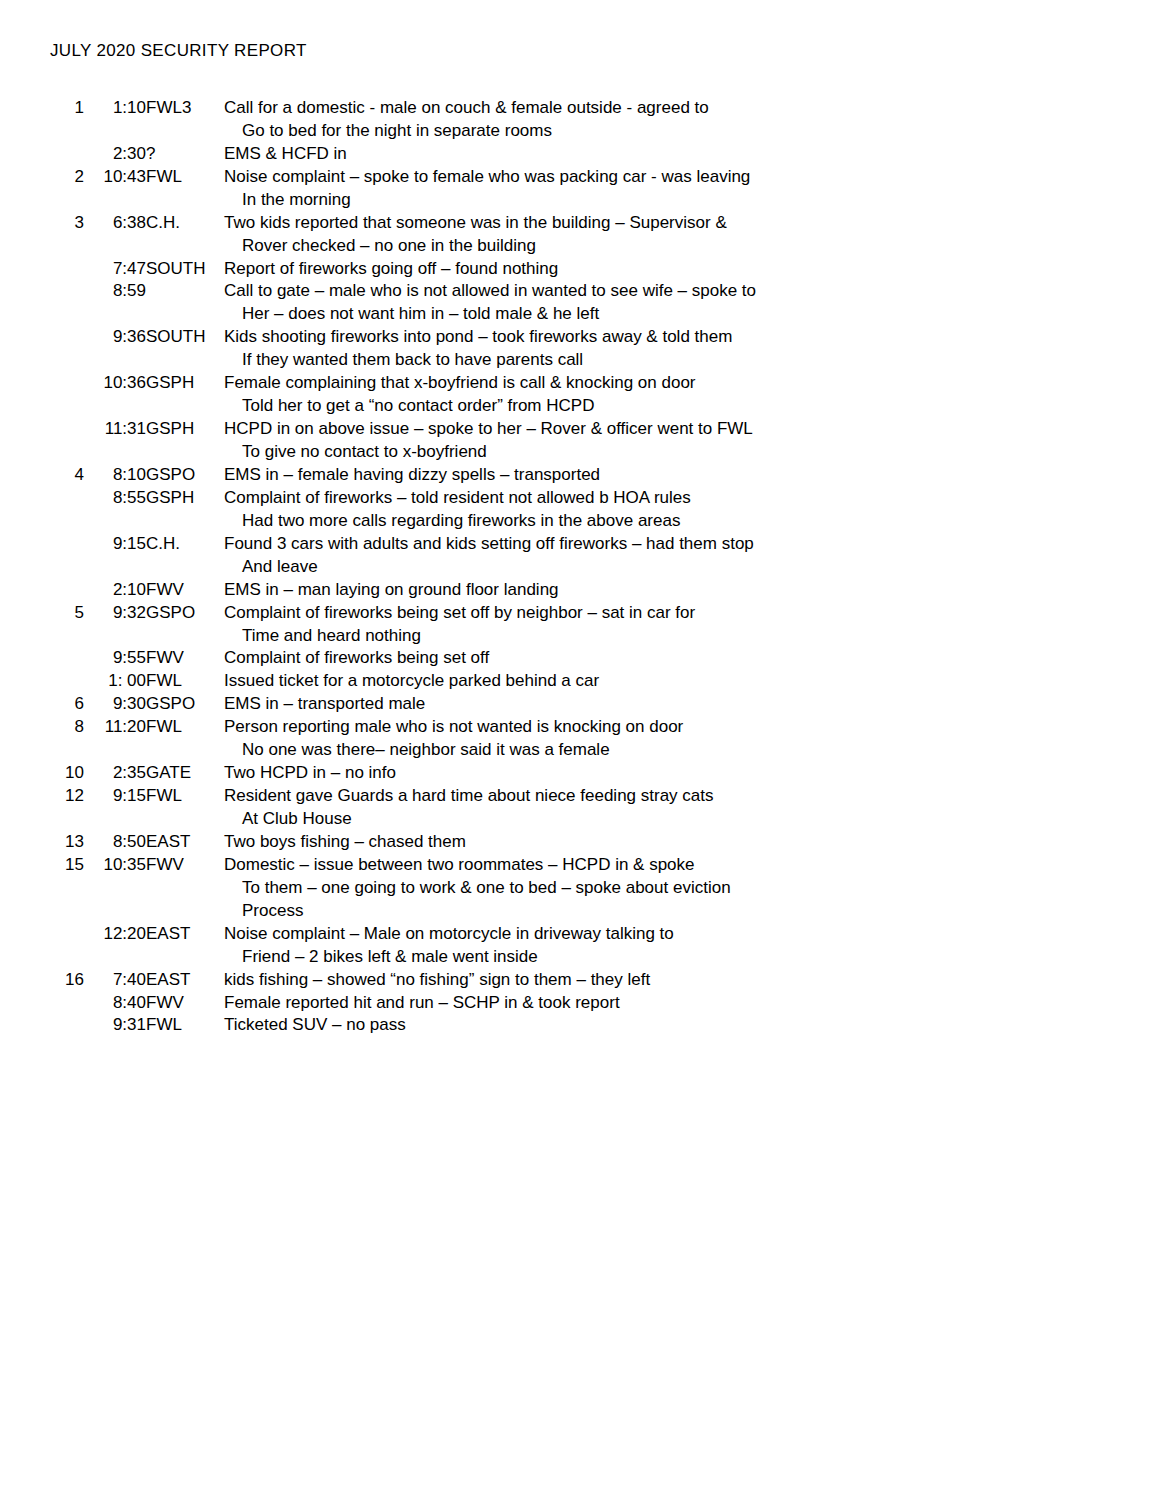JULY 2020 SECURITY REPORT
| 1 | 1:10 | FWL3 | Call for a domestic - male on couch & female outside - agreed to Go to bed for the night in separate rooms |
| | 2:30 | ? | EMS & HCFD in |
| 2 | 10:43 | FWL | Noise complaint – spoke to female who was packing car - was leaving In the morning |
| 3 | 6:38 | C.H. | Two kids reported that someone was in the building – Supervisor & Rover checked – no one in the building |
| | 7:47 | SOUTH | Report of fireworks going off – found nothing |
| | 8:59 | | Call to gate – male who is not allowed in wanted to see wife – spoke to Her – does not want him in – told male & he left |
| | 9:36 | SOUTH | Kids shooting fireworks into pond – took fireworks away & told them If they wanted them back to have parents call |
| | 10:36 | GSPH | Female complaining that x-boyfriend is call & knocking on door Told her to get a “no contact order” from HCPD |
| | 11:31 | GSPH | HCPD in on above issue – spoke to her – Rover & officer went to FWL To give no contact to x-boyfriend |
| 4 | 8:10 | GSPO | EMS in – female having dizzy spells – transported |
| | 8:55 | GSPH | Complaint of fireworks – told resident not allowed b HOA rules Had two more calls regarding fireworks in the above areas |
| | 9:15 | C.H. | Found 3 cars with adults and kids setting off fireworks – had them stop And leave |
| | 2:10 | FWV | EMS in – man laying on ground floor landing |
| 5 | 9:32 | GSPO | Complaint of fireworks being set off by neighbor – sat in car for Time and heard nothing |
| | 9:55 | FWV | Complaint of fireworks being set off |
| | 1: 00 | FWL | Issued ticket for a motorcycle parked behind a car |
| 6 | 9:30 | GSPO | EMS in – transported male |
| 8 | 11:20 | FWL | Person reporting male who is not wanted is knocking on door No one was there– neighbor said it was a female |
| 10 | 2:35 | GATE | Two HCPD in – no info |
| 12 | 9:15 | FWL | Resident gave Guards a hard time about niece feeding stray cats At Club House |
| 13 | 8:50 | EAST | Two boys fishing – chased them |
| 15 | 10:35 | FWV | Domestic – issue between two roommates – HCPD in & spoke To them – one going to work & one to bed – spoke about eviction Process |
| | 12:20 | EAST | Noise complaint – Male on motorcycle in driveway talking to Friend – 2 bikes left & male went inside |
| 16 | 7:40 | EAST | kids fishing – showed “no fishing” sign to them – they left |
| | 8:40 | FWV | Female reported hit and run – SCHP in & took report |
| | 9:31 | FWL | Ticketed SUV – no pass |